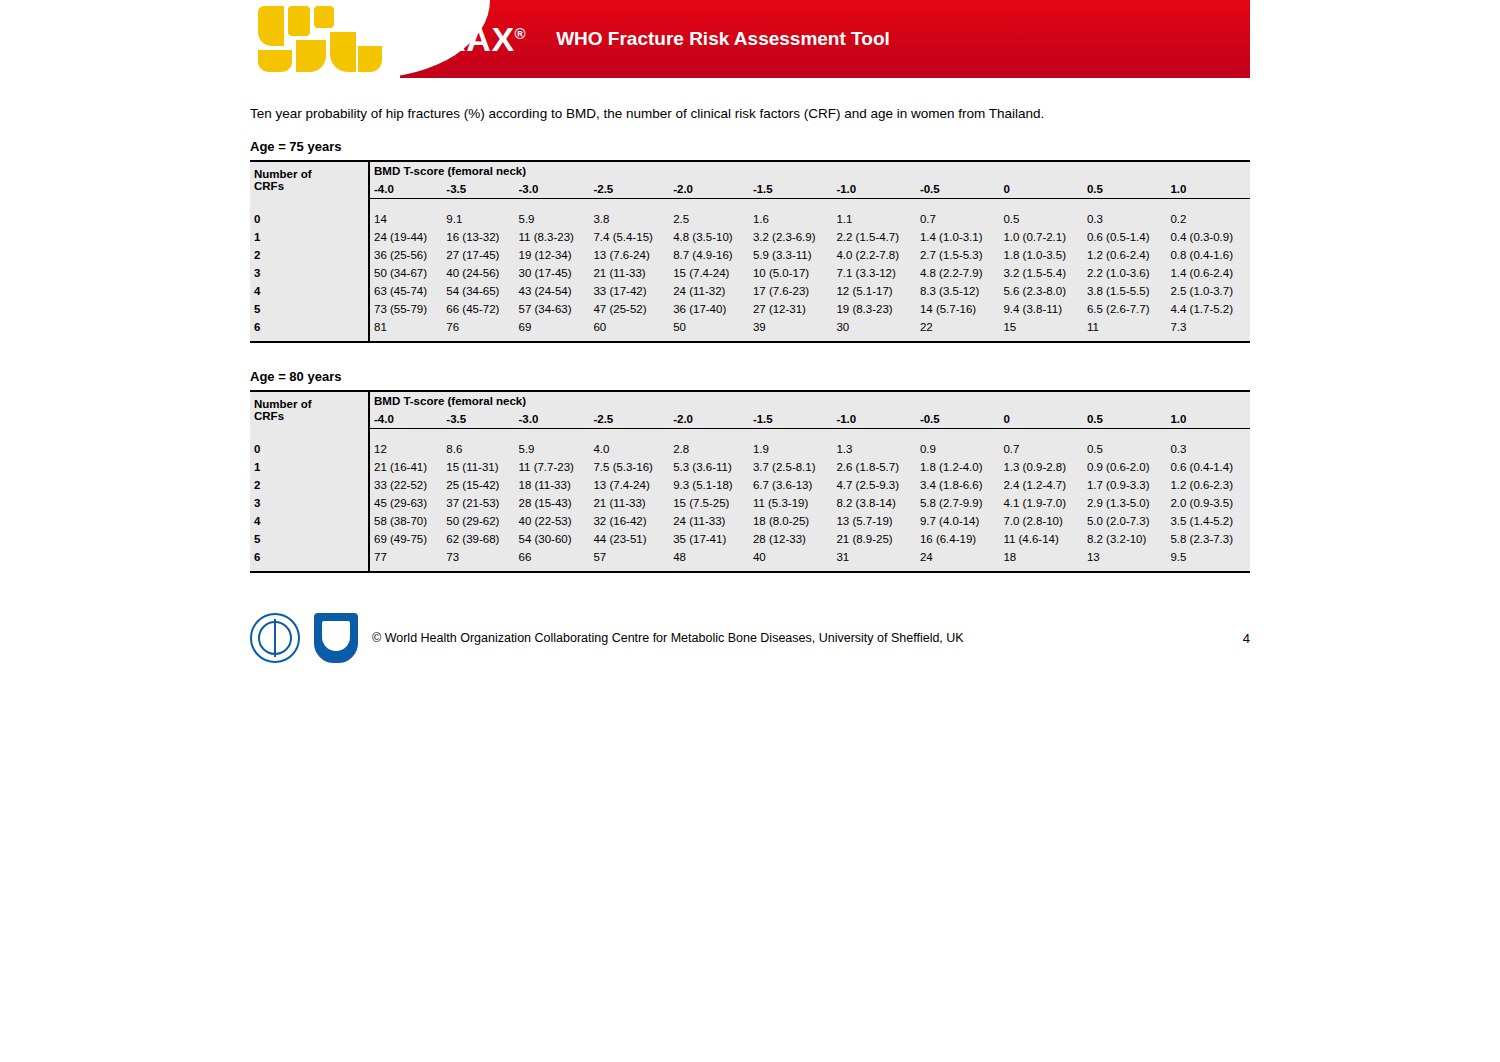FRAX®
WHO Fracture Risk Assessment Tool
Ten year probability of hip fractures (%) according to BMD, the number of clinical risk factors (CRF) and age in women from Thailand.
Age = 75 years
| Number of CRFs | BMD T-score (femoral neck) |
| -4.0 | -3.5 | -3.0 | -2.5 | -2.0 | -1.5 | -1.0 | -0.5 | 0 | 0.5 | 1.0 |
| 0 | 14 | 9.1 | 5.9 | 3.8 | 2.5 | 1.6 | 1.1 | 0.7 | 0.5 | 0.3 | 0.2 |
| 1 | 24 (19-44) | 16 (13-32) | 11 (8.3-23) | 7.4 (5.4-15) | 4.8 (3.5-10) | 3.2 (2.3-6.9) | 2.2 (1.5-4.7) | 1.4 (1.0-3.1) | 1.0 (0.7-2.1) | 0.6 (0.5-1.4) | 0.4 (0.3-0.9) |
| 2 | 36 (25-56) | 27 (17-45) | 19 (12-34) | 13 (7.6-24) | 8.7 (4.9-16) | 5.9 (3.3-11) | 4.0 (2.2-7.8) | 2.7 (1.5-5.3) | 1.8 (1.0-3.5) | 1.2 (0.6-2.4) | 0.8 (0.4-1.6) |
| 3 | 50 (34-67) | 40 (24-56) | 30 (17-45) | 21 (11-33) | 15 (7.4-24) | 10 (5.0-17) | 7.1 (3.3-12) | 4.8 (2.2-7.9) | 3.2 (1.5-5.4) | 2.2 (1.0-3.6) | 1.4 (0.6-2.4) |
| 4 | 63 (45-74) | 54 (34-65) | 43 (24-54) | 33 (17-42) | 24 (11-32) | 17 (7.6-23) | 12 (5.1-17) | 8.3 (3.5-12) | 5.6 (2.3-8.0) | 3.8 (1.5-5.5) | 2.5 (1.0-3.7) |
| 5 | 73 (55-79) | 66 (45-72) | 57 (34-63) | 47 (25-52) | 36 (17-40) | 27 (12-31) | 19 (8.3-23) | 14 (5.7-16) | 9.4 (3.8-11) | 6.5 (2.6-7.7) | 4.4 (1.7-5.2) |
| 6 | 81 | 76 | 69 | 60 | 50 | 39 | 30 | 22 | 15 | 11 | 7.3 |
Age = 80 years
| Number of CRFs | BMD T-score (femoral neck) |
| -4.0 | -3.5 | -3.0 | -2.5 | -2.0 | -1.5 | -1.0 | -0.5 | 0 | 0.5 | 1.0 |
| 0 | 12 | 8.6 | 5.9 | 4.0 | 2.8 | 1.9 | 1.3 | 0.9 | 0.7 | 0.5 | 0.3 |
| 1 | 21 (16-41) | 15 (11-31) | 11 (7.7-23) | 7.5 (5.3-16) | 5.3 (3.6-11) | 3.7 (2.5-8.1) | 2.6 (1.8-5.7) | 1.8 (1.2-4.0) | 1.3 (0.9-2.8) | 0.9 (0.6-2.0) | 0.6 (0.4-1.4) |
| 2 | 33 (22-52) | 25 (15-42) | 18 (11-33) | 13 (7.4-24) | 9.3 (5.1-18) | 6.7 (3.6-13) | 4.7 (2.5-9.3) | 3.4 (1.8-6.6) | 2.4 (1.2-4.7) | 1.7 (0.9-3.3) | 1.2 (0.6-2.3) |
| 3 | 45 (29-63) | 37 (21-53) | 28 (15-43) | 21 (11-33) | 15 (7.5-25) | 11 (5.3-19) | 8.2 (3.8-14) | 5.8 (2.7-9.9) | 4.1 (1.9-7.0) | 2.9 (1.3-5.0) | 2.0 (0.9-3.5) |
| 4 | 58 (38-70) | 50 (29-62) | 40 (22-53) | 32 (16-42) | 24 (11-33) | 18 (8.0-25) | 13 (5.7-19) | 9.7 (4.0-14) | 7.0 (2.8-10) | 5.0 (2.0-7.3) | 3.5 (1.4-5.2) |
| 5 | 69 (49-75) | 62 (39-68) | 54 (30-60) | 44 (23-51) | 35 (17-41) | 28 (12-33) | 21 (8.9-25) | 16 (6.4-19) | 11 (4.6-14) | 8.2 (3.2-10) | 5.8 (2.3-7.3) |
| 6 | 77 | 73 | 66 | 57 | 48 | 40 | 31 | 24 | 18 | 13 | 9.5 |
© World Health Organization Collaborating Centre for Metabolic Bone Diseases, University of Sheffield, UK
4